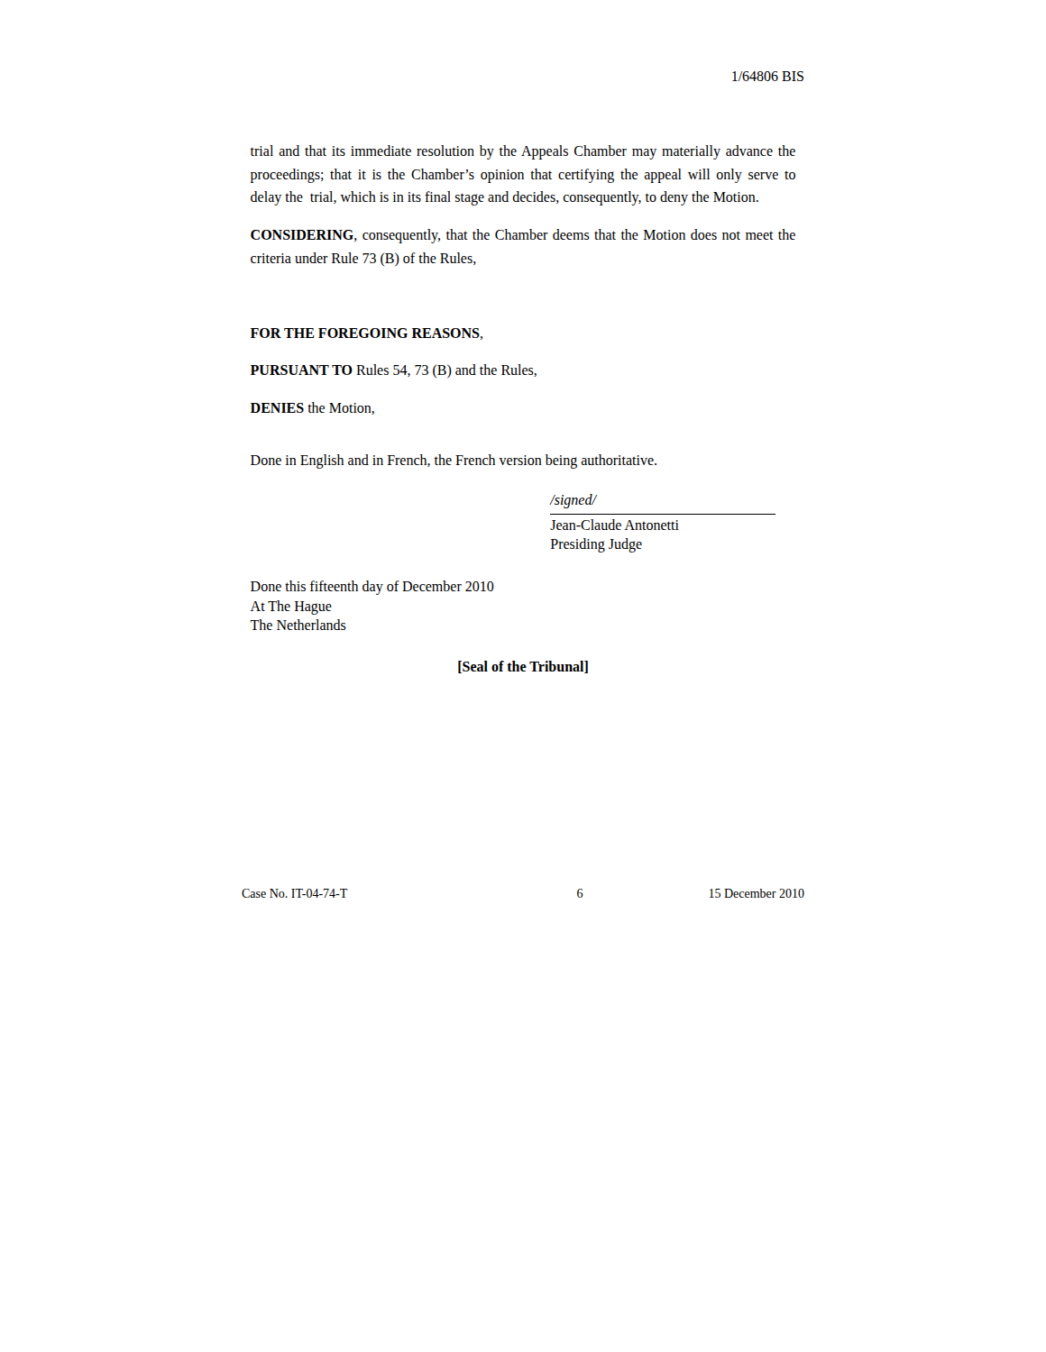1/64806 BIS
trial and that its immediate resolution by the Appeals Chamber may materially advance the proceedings; that it is the Chamber’s opinion that certifying the appeal will only serve to delay the trial, which is in its final stage and decides, consequently, to deny the Motion.
CONSIDERING, consequently, that the Chamber deems that the Motion does not meet the criteria under Rule 73 (B) of the Rules,
FOR THE FOREGOING REASONS,
PURSUANT TO Rules 54, 73 (B) and the Rules,
DENIES the Motion,
Done in English and in French, the French version being authoritative.
/signed/
Jean-Claude Antonetti
Presiding Judge
Done this fifteenth day of December 2010
At The Hague
The Netherlands
[Seal of the Tribunal]
Case No. IT-04-74-T
6
15 December 2010